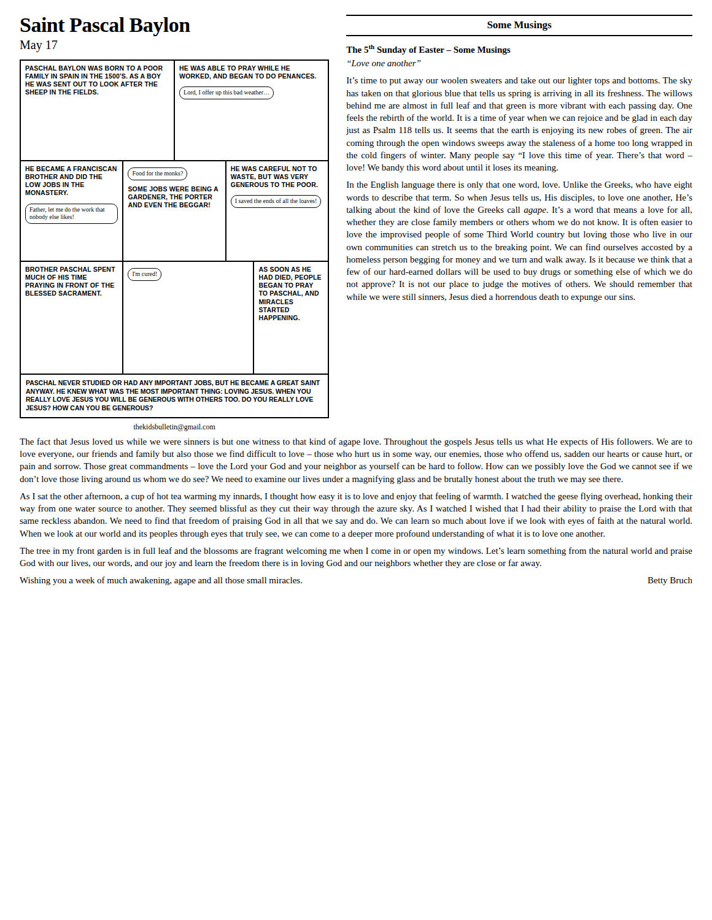Saint Pascal Baylon
May 17
Paschal Baylon was born to a poor family in Spain in the 1500's. As a boy he was sent out to look after the sheep in the fields.
He was able to pray while he worked, and began to do penances.
Lord, I offer up this bad weather…
He became a Franciscan brother and did the low jobs in the monastery.
Father, let me do the work that nobody else likes!
Food for the monks?
Some jobs were being a gardener, the porter and even the beggar!
He was careful not to waste, but was very generous to the poor.
I saved the ends of all the loaves!
Brother Paschal spent much of his time praying in front of the Blessed Sacrament.
I'm cured!
As soon as he had died, people began to pray to Paschal, and miracles started happening.
Paschal never studied or had any important jobs, but he became a great saint anyway. He knew what was the most important thing: loving Jesus. When you really love Jesus you will be generous with others too. Do you really love Jesus? How can you be generous?
thekidsbulletin@gmail.com
Some Musings
The 5th Sunday of Easter – Some Musings
“Love one another”
It’s time to put away our woolen sweaters and take out our lighter tops and bottoms. The sky has taken on that glorious blue that tells us spring is arriving in all its freshness. The willows behind me are almost in full leaf and that green is more vibrant with each passing day. One feels the rebirth of the world. It is a time of year when we can rejoice and be glad in each day just as Psalm 118 tells us. It seems that the earth is enjoying its new robes of green. The air coming through the open windows sweeps away the staleness of a home too long wrapped in the cold fingers of winter. Many people say “I love this time of year. There’s that word – love! We bandy this word about until it loses its meaning.
In the English language there is only that one word, love. Unlike the Greeks, who have eight words to describe that term. So when Jesus tells us, His disciples, to love one another, He’s talking about the kind of love the Greeks call agape. It’s a word that means a love for all, whether they are close family members or others whom we do not know. It is often easier to love the improvised people of some Third World country but loving those who live in our own communities can stretch us to the breaking point. We can find ourselves accosted by a homeless person begging for money and we turn and walk away. Is it because we think that a few of our hard-earned dollars will be used to buy drugs or something else of which we do not approve? It is not our place to judge the motives of others. We should remember that while we were still sinners, Jesus died a horrendous death to expunge our sins.
The fact that Jesus loved us while we were sinners is but one witness to that kind of agape love. Throughout the gospels Jesus tells us what He expects of His followers. We are to love everyone, our friends and family but also those we find difficult to love – those who hurt us in some way, our enemies, those who offend us, sadden our hearts or cause hurt, or pain and sorrow. Those great commandments – love the Lord your God and your neighbor as yourself can be hard to follow. How can we possibly love the God we cannot see if we don’t love those living around us whom we do see? We need to examine our lives under a magnifying glass and be brutally honest about the truth we may see there.
As I sat the other afternoon, a cup of hot tea warming my innards, I thought how easy it is to love and enjoy that feeling of warmth. I watched the geese flying overhead, honking their way from one water source to another. They seemed blissful as they cut their way through the azure sky. As I watched I wished that I had their ability to praise the Lord with that same reckless abandon. We need to find that freedom of praising God in all that we say and do. We can learn so much about love if we look with eyes of faith at the natural world. When we look at our world and its peoples through eyes that truly see, we can come to a deeper more profound understanding of what it is to love one another.
The tree in my front garden is in full leaf and the blossoms are fragrant welcoming me when I come in or open my windows. Let’s learn something from the natural world and praise God with our lives, our words, and our joy and learn the freedom there is in loving God and our neighbors whether they are close or far away.
Wishing you a week of much awakening, agape and all those small miracles.
Betty Bruch